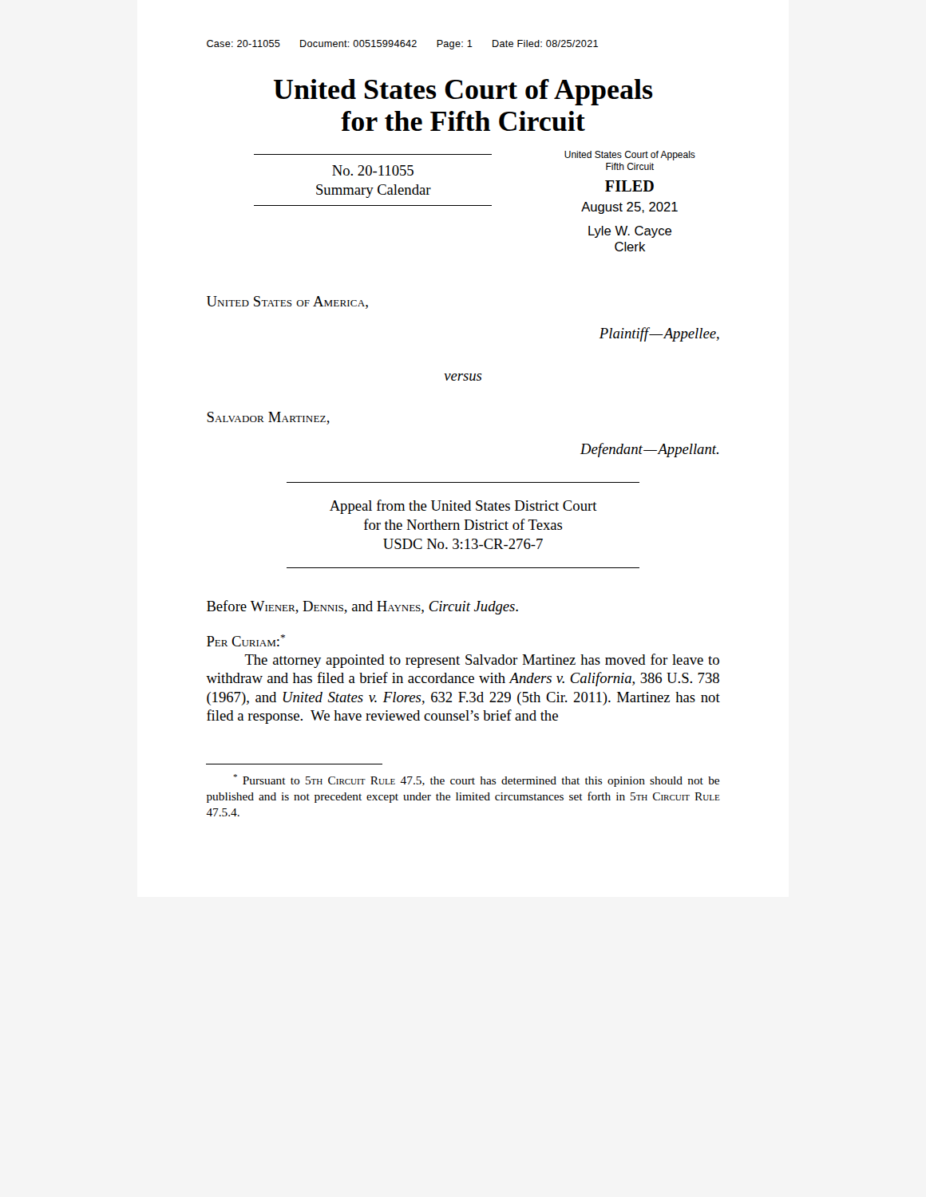Case: 20-11055 Document: 00515994642 Page: 1 Date Filed: 08/25/2021
United States Court of Appeals
for the Fifth Circuit
United States Court of Appeals
Fifth Circuit
FILED
August 25, 2021
Lyle W. Cayce
Clerk
No. 20-11055
Summary Calendar
United States of America,
Plaintiff — Appellee,
versus
Salvador Martinez,
Defendant — Appellant.
Appeal from the United States District Court
for the Northern District of Texas
USDC No. 3:13-CR-276-7
Before Wiener, Dennis, and Haynes, Circuit Judges.
Per Curiam:*
The attorney appointed to represent Salvador Martinez has moved for leave to withdraw and has filed a brief in accordance with Anders v. California, 386 U.S. 738 (1967), and United States v. Flores, 632 F.3d 229 (5th Cir. 2011). Martinez has not filed a response. We have reviewed counsel’s brief and the
* Pursuant to 5th Circuit Rule 47.5, the court has determined that this opinion should not be published and is not precedent except under the limited circumstances set forth in 5th Circuit Rule 47.5.4.